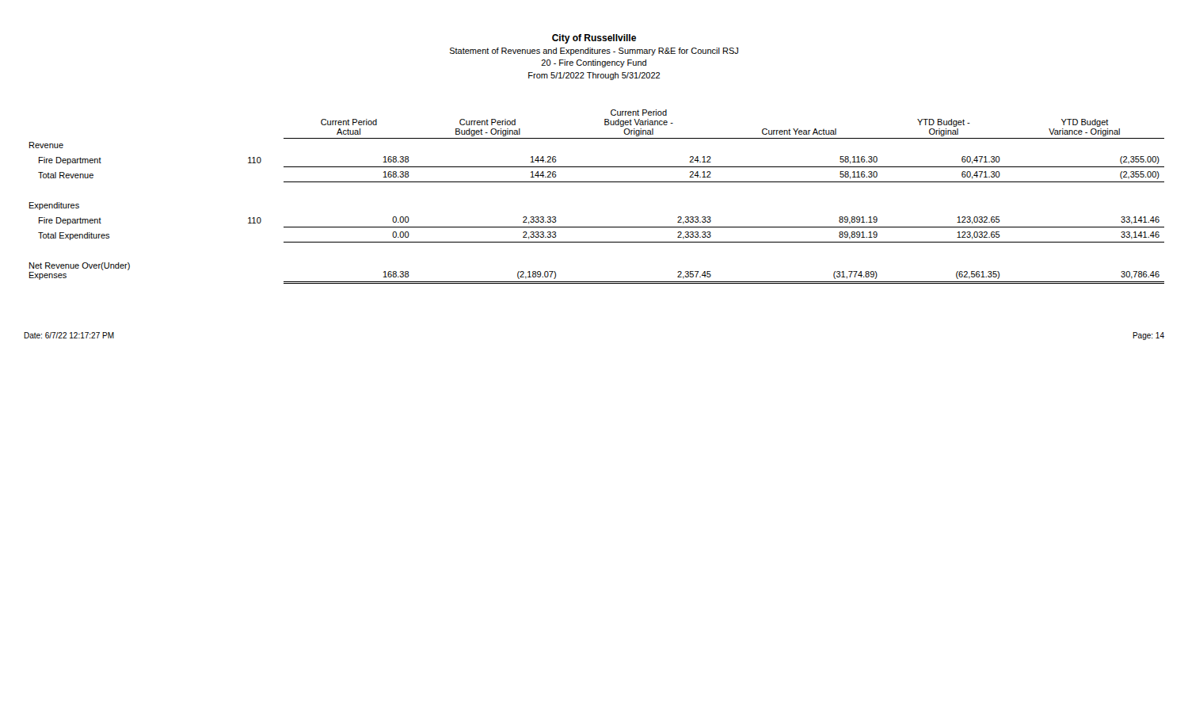City of Russellville
Statement of Revenues and Expenditures - Summary R&E for Council RSJ
20 - Fire Contingency Fund
From 5/1/2022 Through 5/31/2022
| | | Current Period Actual | Current Period Budget - Original | Current Period Budget Variance - Original | Current Year Actual | YTD Budget - Original | YTD Budget Variance - Original |
| --- | --- | --- | --- | --- | --- | --- | --- |
| Revenue | | | | | | |
| Fire Department | 110 | 168.38 | 144.26 | 24.12 | 58,116.30 | 60,471.30 | (2,355.00) |
| Total Revenue | | 168.38 | 144.26 | 24.12 | 58,116.30 | 60,471.30 | (2,355.00) |
| Expenditures | | | | | | |
| Fire Department | 110 | 0.00 | 2,333.33 | 2,333.33 | 89,891.19 | 123,032.65 | 33,141.46 |
| Total Expenditures | | 0.00 | 2,333.33 | 2,333.33 | 89,891.19 | 123,032.65 | 33,141.46 |
| Net Revenue Over(Under) Expenses | | 168.38 | (2,189.07) | 2,357.45 | (31,774.89) | (62,561.35) | 30,786.46 |
Date: 6/7/22 12:17:27 PM
Page: 14